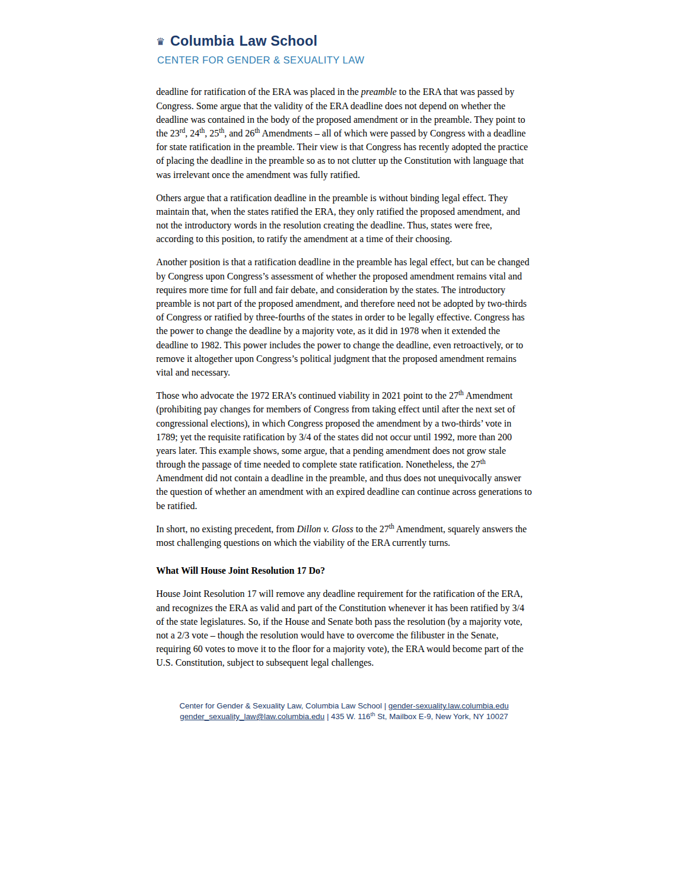♛ Columbia Law School
CENTER FOR GENDER & SEXUALITY LAW
deadline for ratification of the ERA was placed in the preamble to the ERA that was passed by Congress. Some argue that the validity of the ERA deadline does not depend on whether the deadline was contained in the body of the proposed amendment or in the preamble. They point to the 23rd, 24th, 25th, and 26th Amendments – all of which were passed by Congress with a deadline for state ratification in the preamble. Their view is that Congress has recently adopted the practice of placing the deadline in the preamble so as to not clutter up the Constitution with language that was irrelevant once the amendment was fully ratified.
Others argue that a ratification deadline in the preamble is without binding legal effect. They maintain that, when the states ratified the ERA, they only ratified the proposed amendment, and not the introductory words in the resolution creating the deadline. Thus, states were free, according to this position, to ratify the amendment at a time of their choosing.
Another position is that a ratification deadline in the preamble has legal effect, but can be changed by Congress upon Congress’s assessment of whether the proposed amendment remains vital and requires more time for full and fair debate, and consideration by the states. The introductory preamble is not part of the proposed amendment, and therefore need not be adopted by two-thirds of Congress or ratified by three-fourths of the states in order to be legally effective. Congress has the power to change the deadline by a majority vote, as it did in 1978 when it extended the deadline to 1982. This power includes the power to change the deadline, even retroactively, or to remove it altogether upon Congress’s political judgment that the proposed amendment remains vital and necessary.
Those who advocate the 1972 ERA’s continued viability in 2021 point to the 27th Amendment (prohibiting pay changes for members of Congress from taking effect until after the next set of congressional elections), in which Congress proposed the amendment by a two-thirds’ vote in 1789; yet the requisite ratification by 3/4 of the states did not occur until 1992, more than 200 years later. This example shows, some argue, that a pending amendment does not grow stale through the passage of time needed to complete state ratification. Nonetheless, the 27th Amendment did not contain a deadline in the preamble, and thus does not unequivocally answer the question of whether an amendment with an expired deadline can continue across generations to be ratified.
In short, no existing precedent, from Dillon v. Gloss to the 27th Amendment, squarely answers the most challenging questions on which the viability of the ERA currently turns.
What Will House Joint Resolution 17 Do?
House Joint Resolution 17 will remove any deadline requirement for the ratification of the ERA, and recognizes the ERA as valid and part of the Constitution whenever it has been ratified by 3/4 of the state legislatures. So, if the House and Senate both pass the resolution (by a majority vote, not a 2/3 vote – though the resolution would have to overcome the filibuster in the Senate, requiring 60 votes to move it to the floor for a majority vote), the ERA would become part of the U.S. Constitution, subject to subsequent legal challenges.
Center for Gender & Sexuality Law, Columbia Law School | gender-sexuality.law.columbia.edu
gender_sexuality_law@law.columbia.edu | 435 W. 116th St, Mailbox E-9, New York, NY 10027